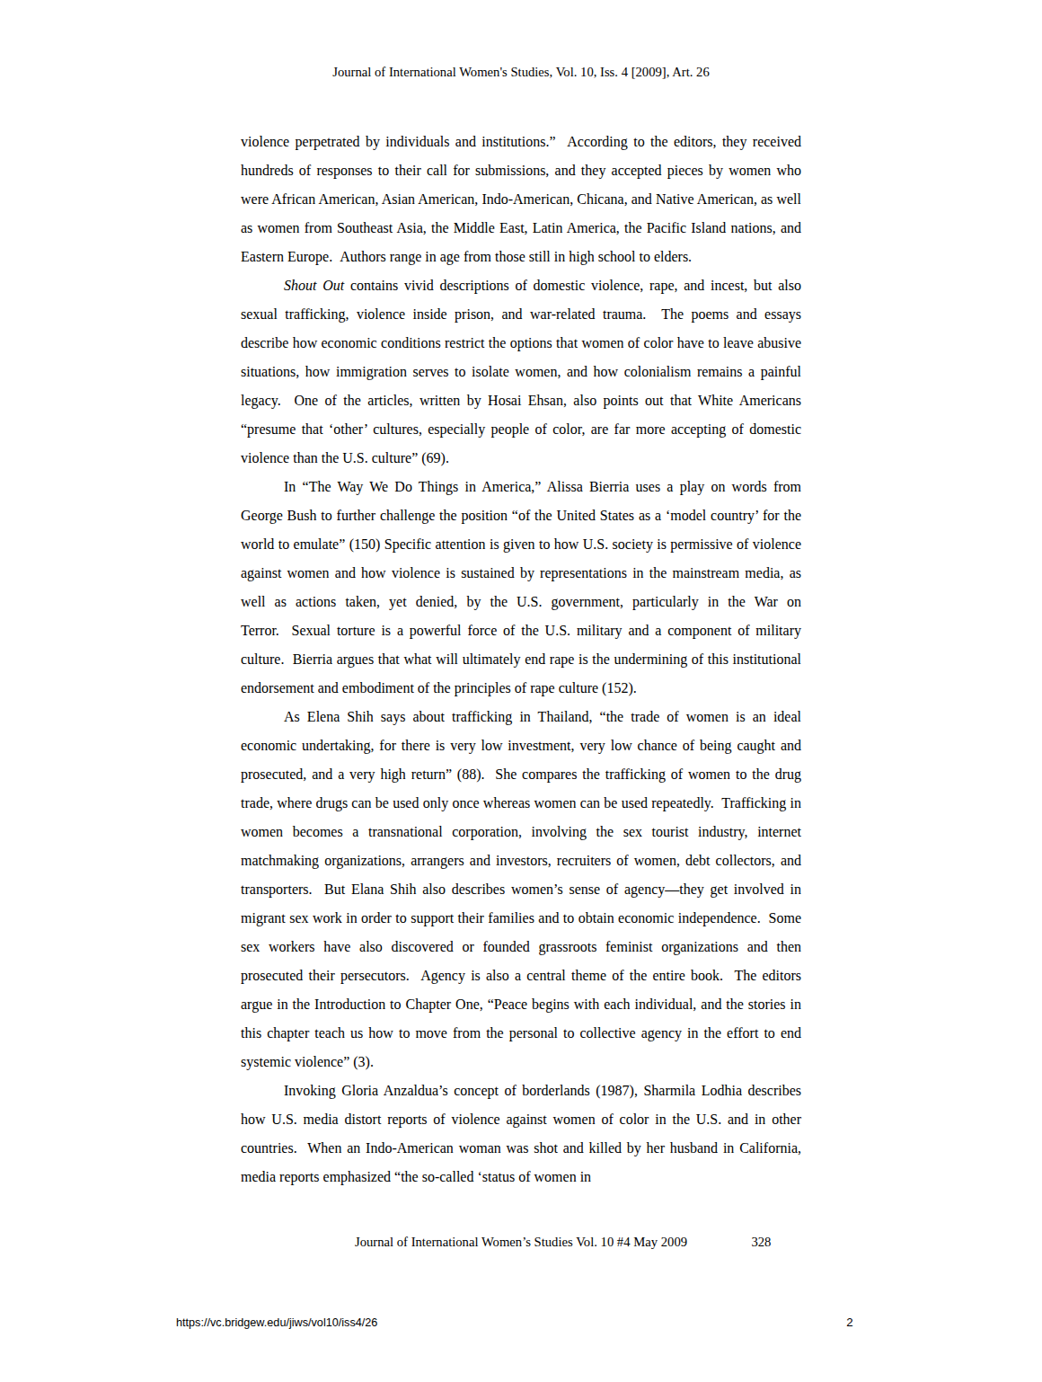Journal of International Women's Studies, Vol. 10, Iss. 4 [2009], Art. 26
violence perpetrated by individuals and institutions.” According to the editors, they received hundreds of responses to their call for submissions, and they accepted pieces by women who were African American, Asian American, Indo-American, Chicana, and Native American, as well as women from Southeast Asia, the Middle East, Latin America, the Pacific Island nations, and Eastern Europe. Authors range in age from those still in high school to elders.
Shout Out contains vivid descriptions of domestic violence, rape, and incest, but also sexual trafficking, violence inside prison, and war-related trauma. The poems and essays describe how economic conditions restrict the options that women of color have to leave abusive situations, how immigration serves to isolate women, and how colonialism remains a painful legacy. One of the articles, written by Hosai Ehsan, also points out that White Americans “presume that ‘other’ cultures, especially people of color, are far more accepting of domestic violence than the U.S. culture” (69).
In “The Way We Do Things in America,” Alissa Bierria uses a play on words from George Bush to further challenge the position “of the United States as a ‘model country’ for the world to emulate” (150) Specific attention is given to how U.S. society is permissive of violence against women and how violence is sustained by representations in the mainstream media, as well as actions taken, yet denied, by the U.S. government, particularly in the War on Terror. Sexual torture is a powerful force of the U.S. military and a component of military culture. Bierria argues that what will ultimately end rape is the undermining of this institutional endorsement and embodiment of the principles of rape culture (152).
As Elena Shih says about trafficking in Thailand, “the trade of women is an ideal economic undertaking, for there is very low investment, very low chance of being caught and prosecuted, and a very high return” (88). She compares the trafficking of women to the drug trade, where drugs can be used only once whereas women can be used repeatedly. Trafficking in women becomes a transnational corporation, involving the sex tourist industry, internet matchmaking organizations, arrangers and investors, recruiters of women, debt collectors, and transporters. But Elana Shih also describes women’s sense of agency—they get involved in migrant sex work in order to support their families and to obtain economic independence. Some sex workers have also discovered or founded grassroots feminist organizations and then prosecuted their persecutors. Agency is also a central theme of the entire book. The editors argue in the Introduction to Chapter One, “Peace begins with each individual, and the stories in this chapter teach us how to move from the personal to collective agency in the effort to end systemic violence” (3).
Invoking Gloria Anzaldua’s concept of borderlands (1987), Sharmila Lodhia describes how U.S. media distort reports of violence against women of color in the U.S. and in other countries. When an Indo-American woman was shot and killed by her husband in California, media reports emphasized “the so-called ‘status of women in
Journal of International Women’s Studies Vol. 10 #4 May 2009
328
https://vc.bridgew.edu/jiws/vol10/iss4/26
2